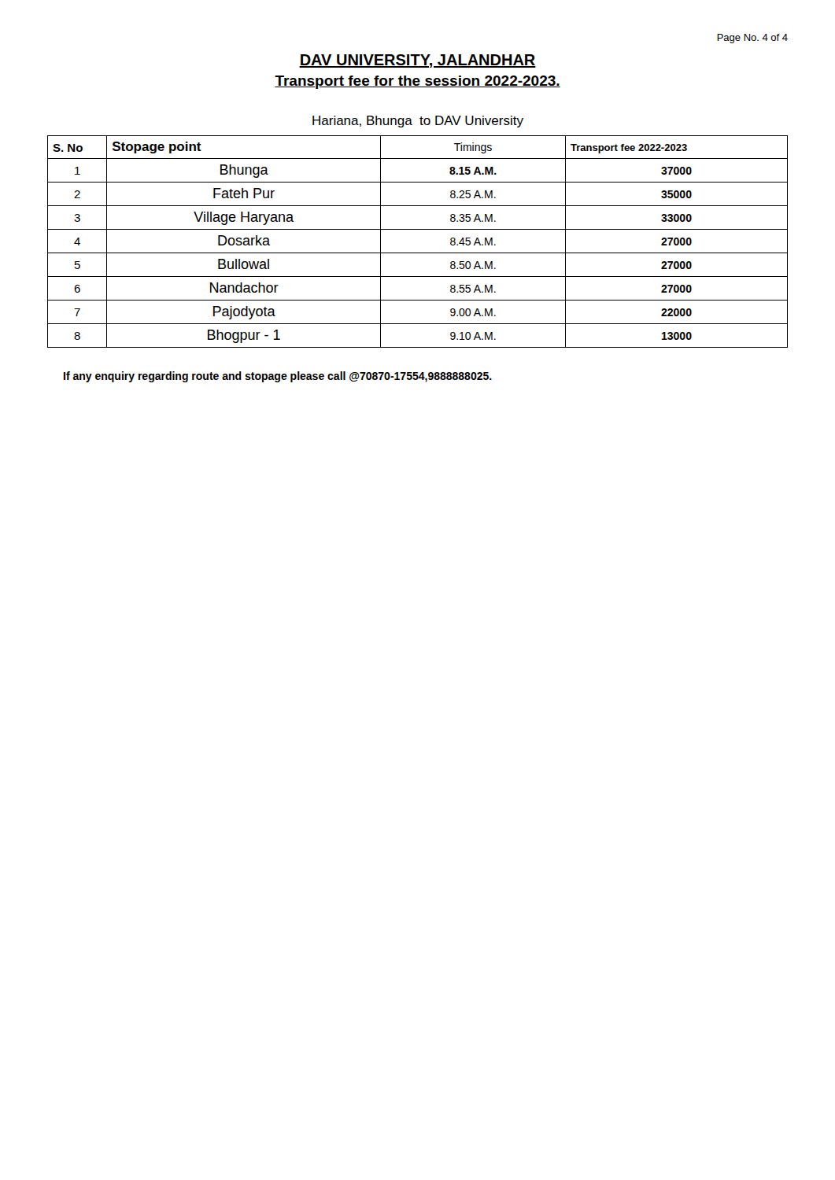Page No. 4 of 4
DAV UNIVERSITY, JALANDHAR
Transport fee for the session 2022-2023.
Hariana, Bhunga to DAV University
| S. No | Stopage point | Timings | Transport fee 2022-2023 |
| --- | --- | --- | --- |
| 1 | Bhunga | 8.15 A.M. | 37000 |
| 2 | Fateh Pur | 8.25 A.M. | 35000 |
| 3 | Village Haryana | 8.35 A.M. | 33000 |
| 4 | Dosarka | 8.45 A.M. | 27000 |
| 5 | Bullowal | 8.50 A.M. | 27000 |
| 6 | Nandachor | 8.55 A.M. | 27000 |
| 7 | Pajodyota | 9.00 A.M. | 22000 |
| 8 | Bhogpur - 1 | 9.10 A.M. | 13000 |
If any enquiry regarding route and stopage please call @70870-17554,9888888025.